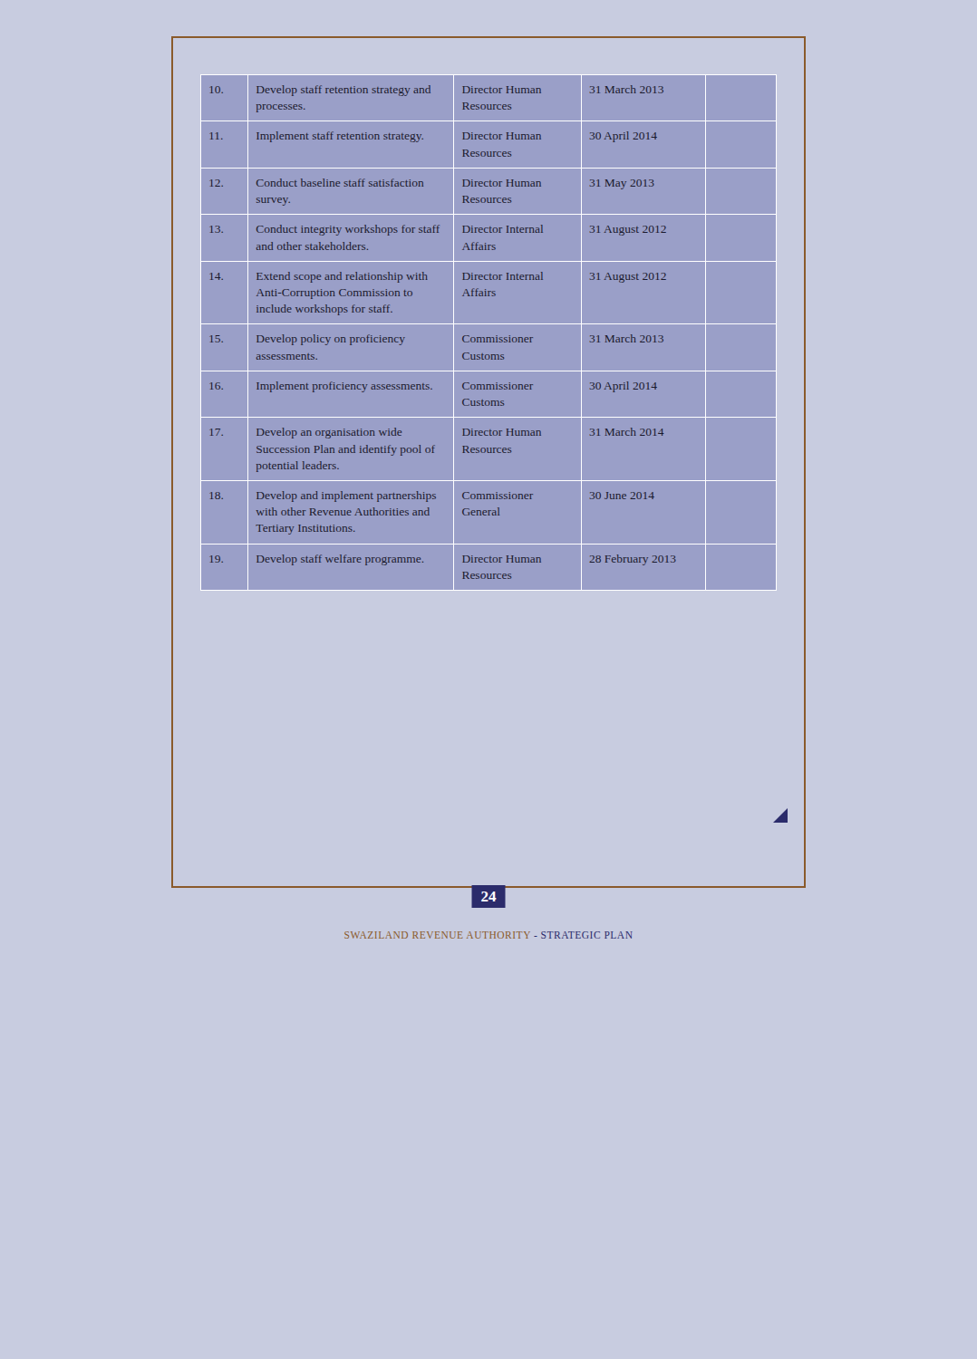| 10. | Develop staff retention strategy and processes. | Director Human Resources | 31 March 2013 | |
| 11. | Implement staff retention strategy. | Director Human Resources | 30 April 2014 | |
| 12. | Conduct baseline staff satisfaction survey. | Director Human Resources | 31 May 2013 | |
| 13. | Conduct integrity workshops for staff and other stakeholders. | Director Internal Affairs | 31 August 2012 | |
| 14. | Extend scope and relationship with Anti-Corruption Commission to include workshops for staff. | Director Internal Affairs | 31 August 2012 | |
| 15. | Develop policy on proficiency assessments. | Commissioner Customs | 31 March 2013 | |
| 16. | Implement proficiency assessments. | Commissioner Customs | 30 April 2014 | |
| 17. | Develop an organisation wide Succession Plan and identify pool of potential leaders. | Director Human Resources | 31 March 2014 | |
| 18. | Develop and implement partnerships with other Revenue Authorities and Tertiary Institutions. | Commissioner General | 30 June 2014 | |
| 19. | Develop staff welfare programme. | Director Human Resources | 28 February 2013 | |
24
SWAZILAND REVENUE AUTHORITY - STRATEGIC PLAN